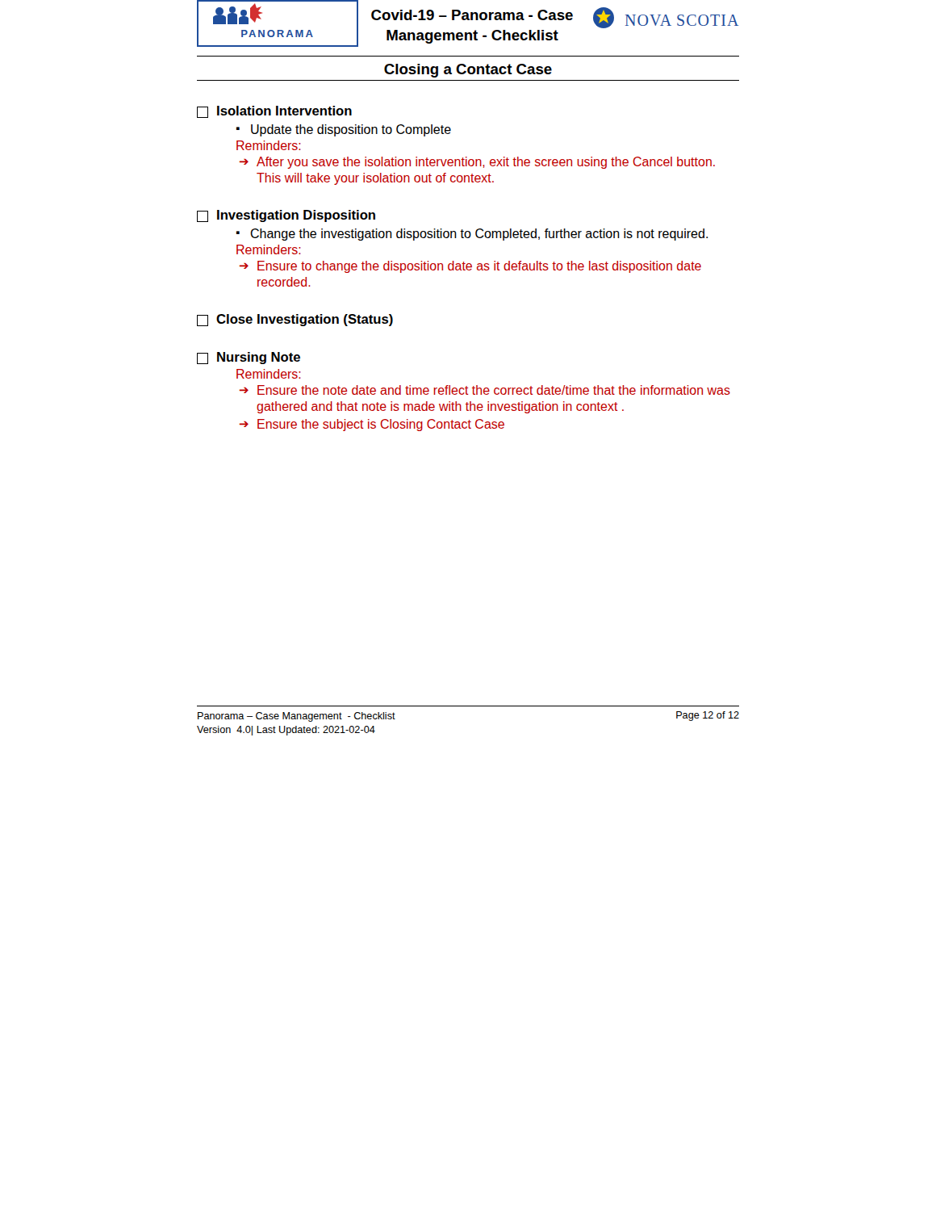PANORAMA
Covid-19 – Panorama - Case
Management - Checklist
NOVA SCOTIA
Closing a Contact Case
Isolation Intervention
Update the disposition to Complete
Reminders:
After you save the isolation intervention, exit the screen using the Cancel button. This will take your isolation out of context.
Investigation Disposition
Change the investigation disposition to Completed, further action is not required.
Reminders:
Ensure to change the disposition date as it defaults to the last disposition date recorded.
Close Investigation (Status)
Nursing Note
Reminders:
Ensure the note date and time reflect the correct date/time that the information was gathered and that note is made with the investigation in context .
Ensure the subject is Closing Contact Case
Panorama – Case Management - Checklist
Version 4.0| Last Updated: 2021-02-04
Page 12 of 12